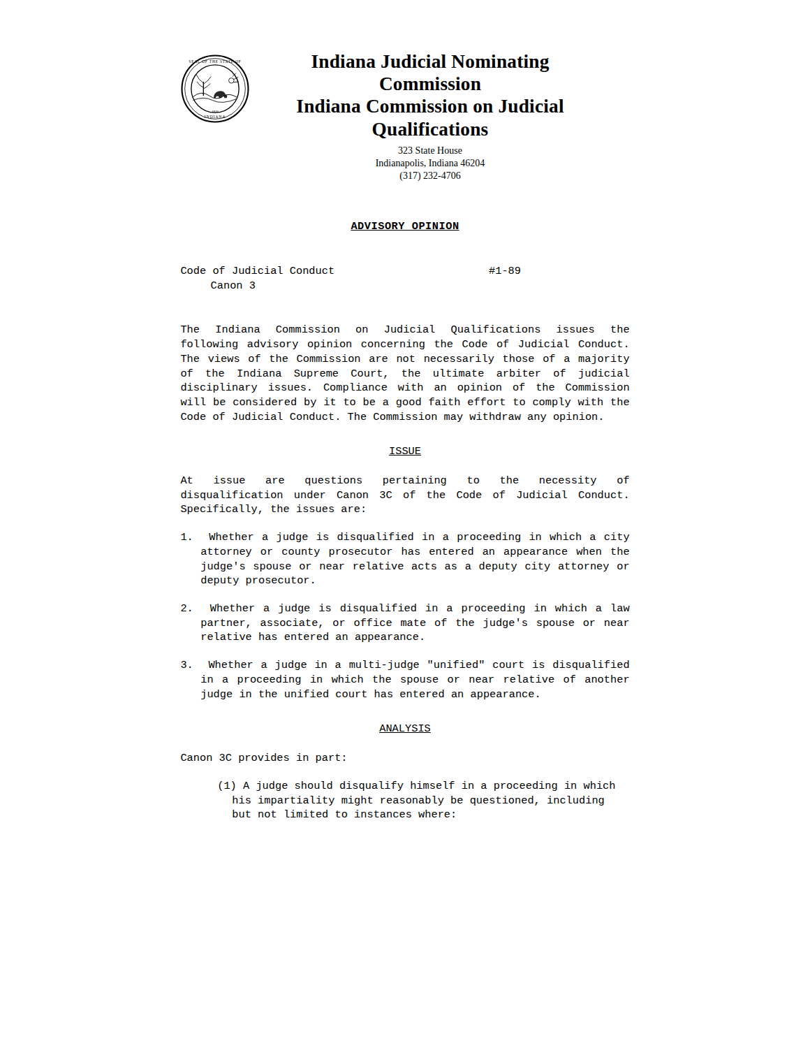SEAL OF THE STATE OF INDIANA 1816
Indiana Judicial Nominating Commission
Indiana Commission on Judicial Qualifications
323 State House
Indianapolis, Indiana 46204
(317) 232-4706
ADVISORY OPINION
Code of Judicial Conduct
Canon 3
#1-89
The Indiana Commission on Judicial Qualifications issues the following advisory opinion concerning the Code of Judicial Conduct. The views of the Commission are not necessarily those of a majority of the Indiana Supreme Court, the ultimate arbiter of judicial disciplinary issues. Compliance with an opinion of the Commission will be considered by it to be a good faith effort to comply with the Code of Judicial Conduct. The Commission may withdraw any opinion.
ISSUE
At issue are questions pertaining to the necessity of disqualification under Canon 3C of the Code of Judicial Conduct. Specifically, the issues are:
1. Whether a judge is disqualified in a proceeding in which a city attorney or county prosecutor has entered an appearance when the judge's spouse or near relative acts as a deputy city attorney or deputy prosecutor.
2. Whether a judge is disqualified in a proceeding in which a law partner, associate, or office mate of the judge's spouse or near relative has entered an appearance.
3. Whether a judge in a multi-judge "unified" court is disqualified in a proceeding in which the spouse or near relative of another judge in the unified court has entered an appearance.
ANALYSIS
Canon 3C provides in part:
(1) A judge should disqualify himself in a proceeding in which his impartiality might reasonably be questioned, including but not limited to instances where: